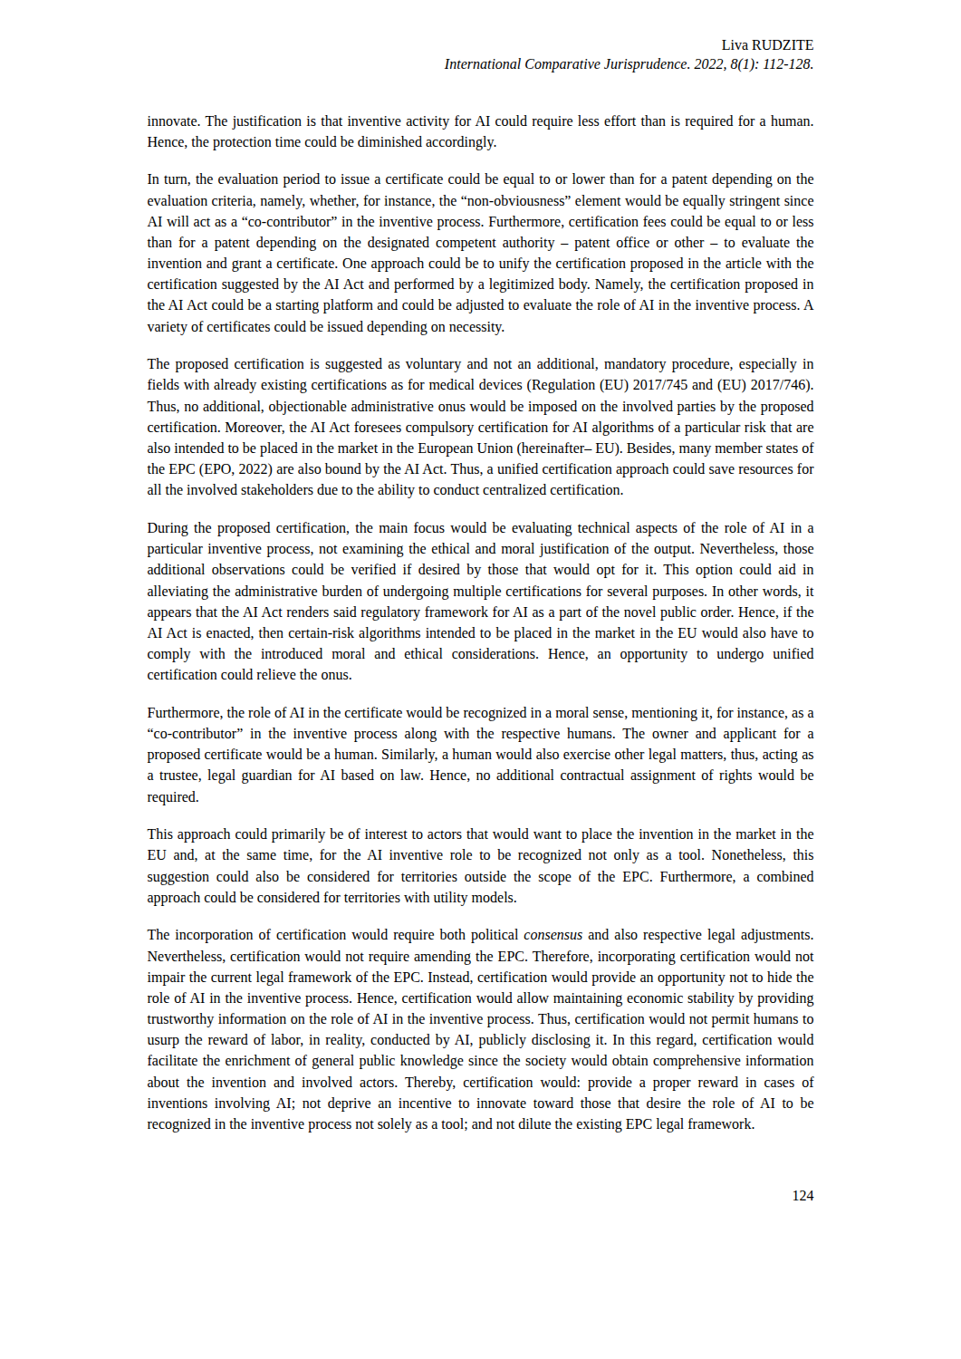Liva RUDZITE
International Comparative Jurisprudence. 2022, 8(1): 112-128.
innovate. The justification is that inventive activity for AI could require less effort than is required for a human. Hence, the protection time could be diminished accordingly.
In turn, the evaluation period to issue a certificate could be equal to or lower than for a patent depending on the evaluation criteria, namely, whether, for instance, the “non-obviousness” element would be equally stringent since AI will act as a “co-contributor” in the inventive process. Furthermore, certification fees could be equal to or less than for a patent depending on the designated competent authority – patent office or other – to evaluate the invention and grant a certificate. One approach could be to unify the certification proposed in the article with the certification suggested by the AI Act and performed by a legitimized body. Namely, the certification proposed in the AI Act could be a starting platform and could be adjusted to evaluate the role of AI in the inventive process. A variety of certificates could be issued depending on necessity.
The proposed certification is suggested as voluntary and not an additional, mandatory procedure, especially in fields with already existing certifications as for medical devices (Regulation (EU) 2017/745 and (EU) 2017/746). Thus, no additional, objectionable administrative onus would be imposed on the involved parties by the proposed certification. Moreover, the AI Act foresees compulsory certification for AI algorithms of a particular risk that are also intended to be placed in the market in the European Union (hereinafter– EU). Besides, many member states of the EPC (EPO, 2022) are also bound by the AI Act. Thus, a unified certification approach could save resources for all the involved stakeholders due to the ability to conduct centralized certification.
During the proposed certification, the main focus would be evaluating technical aspects of the role of AI in a particular inventive process, not examining the ethical and moral justification of the output. Nevertheless, those additional observations could be verified if desired by those that would opt for it. This option could aid in alleviating the administrative burden of undergoing multiple certifications for several purposes. In other words, it appears that the AI Act renders said regulatory framework for AI as a part of the novel public order. Hence, if the AI Act is enacted, then certain-risk algorithms intended to be placed in the market in the EU would also have to comply with the introduced moral and ethical considerations. Hence, an opportunity to undergo unified certification could relieve the onus.
Furthermore, the role of AI in the certificate would be recognized in a moral sense, mentioning it, for instance, as a “co-contributor” in the inventive process along with the respective humans. The owner and applicant for a proposed certificate would be a human. Similarly, a human would also exercise other legal matters, thus, acting as a trustee, legal guardian for AI based on law. Hence, no additional contractual assignment of rights would be required.
This approach could primarily be of interest to actors that would want to place the invention in the market in the EU and, at the same time, for the AI inventive role to be recognized not only as a tool. Nonetheless, this suggestion could also be considered for territories outside the scope of the EPC. Furthermore, a combined approach could be considered for territories with utility models.
The incorporation of certification would require both political consensus and also respective legal adjustments. Nevertheless, certification would not require amending the EPC. Therefore, incorporating certification would not impair the current legal framework of the EPC. Instead, certification would provide an opportunity not to hide the role of AI in the inventive process. Hence, certification would allow maintaining economic stability by providing trustworthy information on the role of AI in the inventive process. Thus, certification would not permit humans to usurp the reward of labor, in reality, conducted by AI, publicly disclosing it. In this regard, certification would facilitate the enrichment of general public knowledge since the society would obtain comprehensive information about the invention and involved actors. Thereby, certification would: provide a proper reward in cases of inventions involving AI; not deprive an incentive to innovate toward those that desire the role of AI to be recognized in the inventive process not solely as a tool; and not dilute the existing EPC legal framework.
124